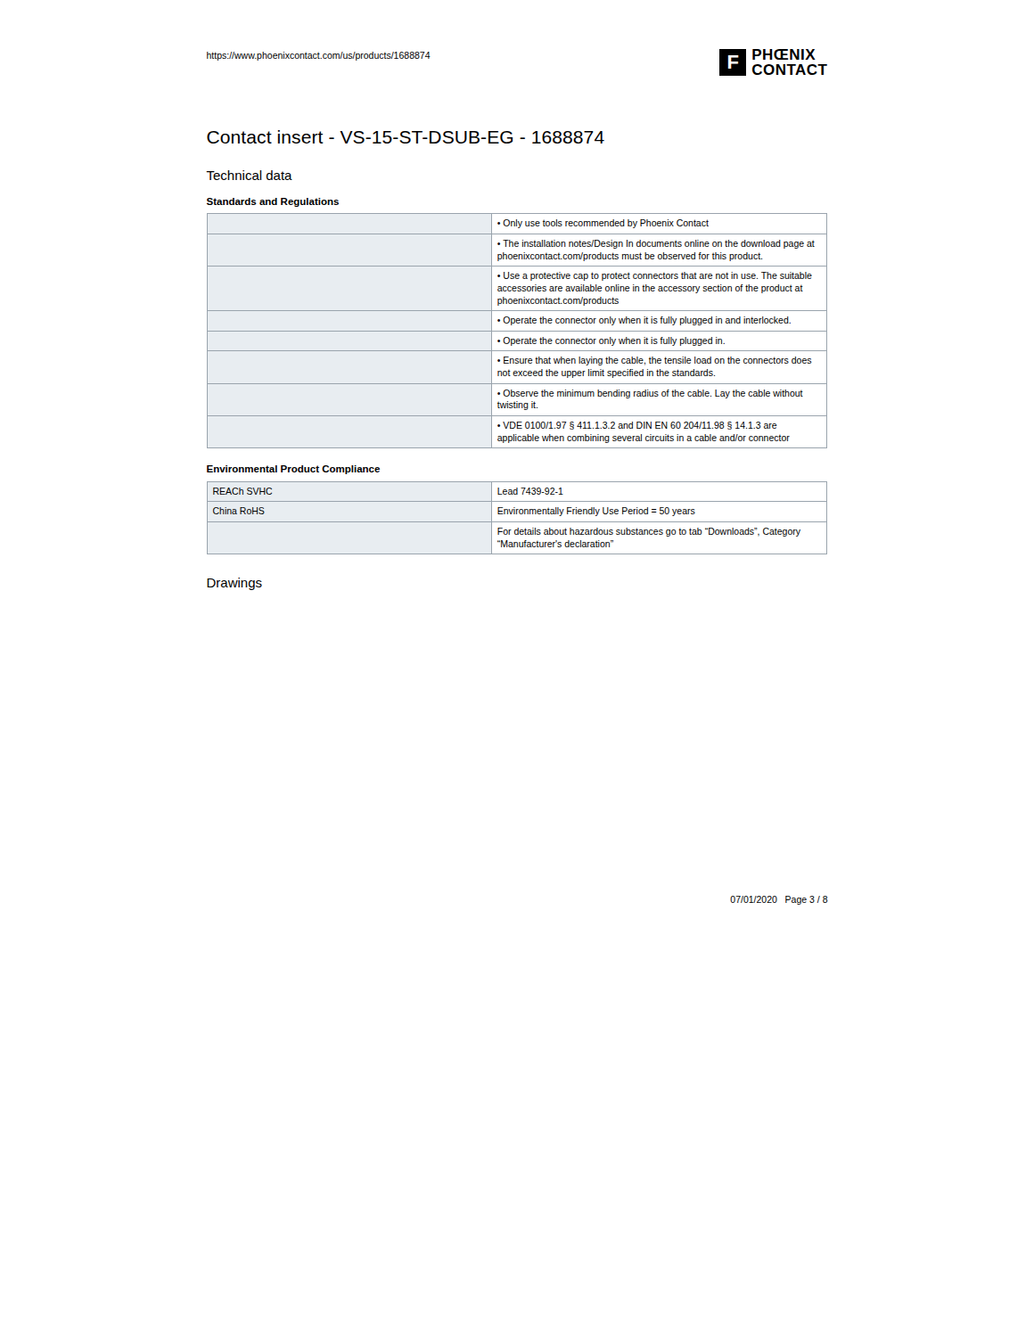https://www.phoenixcontact.com/us/products/1688874
F
PHŒNIX
CONTACT
Contact insert - VS-15-ST-DSUB-EG - 1688874
Technical data
Standards and Regulations
| | • Only use tools recommended by Phoenix Contact |
| | • The installation notes/Design In documents online on the download page at phoenixcontact.com/products must be observed for this product. |
| | • Use a protective cap to protect connectors that are not in use. The suitable accessories are available online in the accessory section of the product at phoenixcontact.com/products |
| | • Operate the connector only when it is fully plugged in and interlocked. |
| | • Operate the connector only when it is fully plugged in. |
| | • Ensure that when laying the cable, the tensile load on the connectors does not exceed the upper limit specified in the standards. |
| | • Observe the minimum bending radius of the cable. Lay the cable without twisting it. |
| | • VDE 0100/1.97 § 411.1.3.2 and DIN EN 60 204/11.98 § 14.1.3 are applicable when combining several circuits in a cable and/or connector |
Environmental Product Compliance
| REACh SVHC | Lead 7439-92-1 |
| China RoHS | Environmentally Friendly Use Period = 50 years |
| | For details about hazardous substances go to tab “Downloads”, Category “Manufacturer's declaration” |
Drawings
07/01/2020 Page 3 / 8